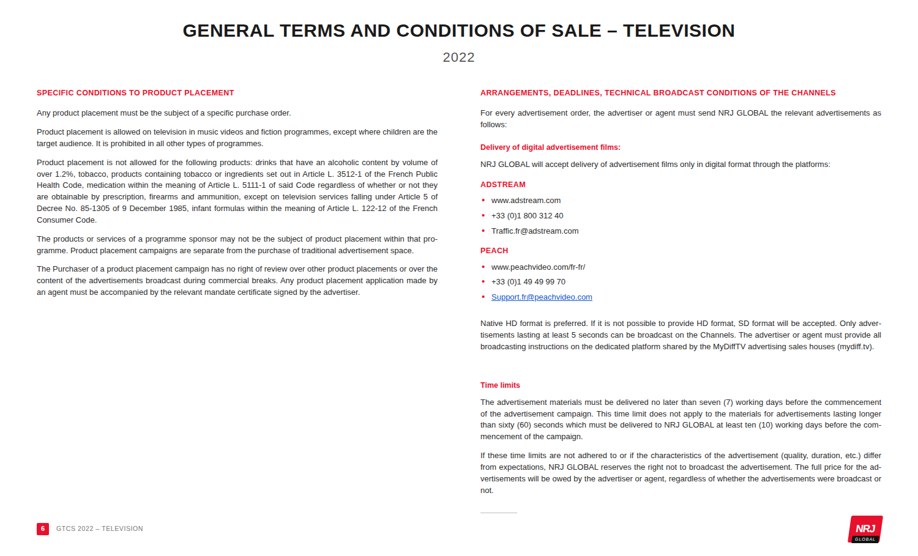General Terms and Conditions of Sale – Television
2022
Specific conditions to product placement
Any product placement must be the subject of a specific purchase order.
Product placement is allowed on television in music videos and fiction programmes, except where children are the target audience. It is prohibited in all other types of programmes.
Product placement is not allowed for the following products: drinks that have an alcoholic content by volume of over 1.2%, tobacco, products containing tobacco or ingredients set out in Article L. 3512-1 of the French Public Health Code, medication within the meaning of Article L. 5111-1 of said Code regardless of whether or not they are obtainable by prescription, firearms and ammunition, except on television services falling under Article 5 of Decree No. 85-1305 of 9 December 1985, infant formulas within the meaning of Article L. 122-12 of the French Consumer Code.
The products or services of a programme sponsor may not be the subject of product placement within that programme. Product placement campaigns are separate from the purchase of traditional advertisement space.
The Purchaser of a product placement campaign has no right of review over other product placements or over the content of the advertisements broadcast during commercial breaks. Any product placement application made by an agent must be accompanied by the relevant mandate certificate signed by the advertiser.
Arrangements, deadlines, technical broadcast conditions of the channels
For every advertisement order, the advertiser or agent must send NRJ GLOBAL the relevant advertisements as follows:
Delivery of digital advertisement films:
NRJ GLOBAL will accept delivery of advertisement films only in digital format through the platforms:
Adstream
www.adstream.com
+33 (0)1 800 312 40
Traffic.fr@adstream.com
Peach
www.peachvideo.com/fr-fr/
+33 (0)1 49 49 99 70
Support.fr@peachvideo.com
Native HD format is preferred. If it is not possible to provide HD format, SD format will be accepted. Only advertisements lasting at least 5 seconds can be broadcast on the Channels. The advertiser or agent must provide all broadcasting instructions on the dedicated platform shared by the MyDiffTV advertising sales houses (mydiff.tv).
Time limits
The advertisement materials must be delivered no later than seven (7) working days before the commencement of the advertisement campaign. This time limit does not apply to the materials for advertisements lasting longer than sixty (60) seconds which must be delivered to NRJ GLOBAL at least ten (10) working days before the commencement of the campaign.
If these time limits are not adhered to or if the characteristics of the advertisement (quality, duration, etc.) differ from expectations, NRJ GLOBAL reserves the right not to broadcast the advertisement. The full price for the advertisements will be owed by the advertiser or agent, regardless of whether the advertisements were broadcast or not.
6
GTCS 2022 – Television
NRJ
GLOBAL